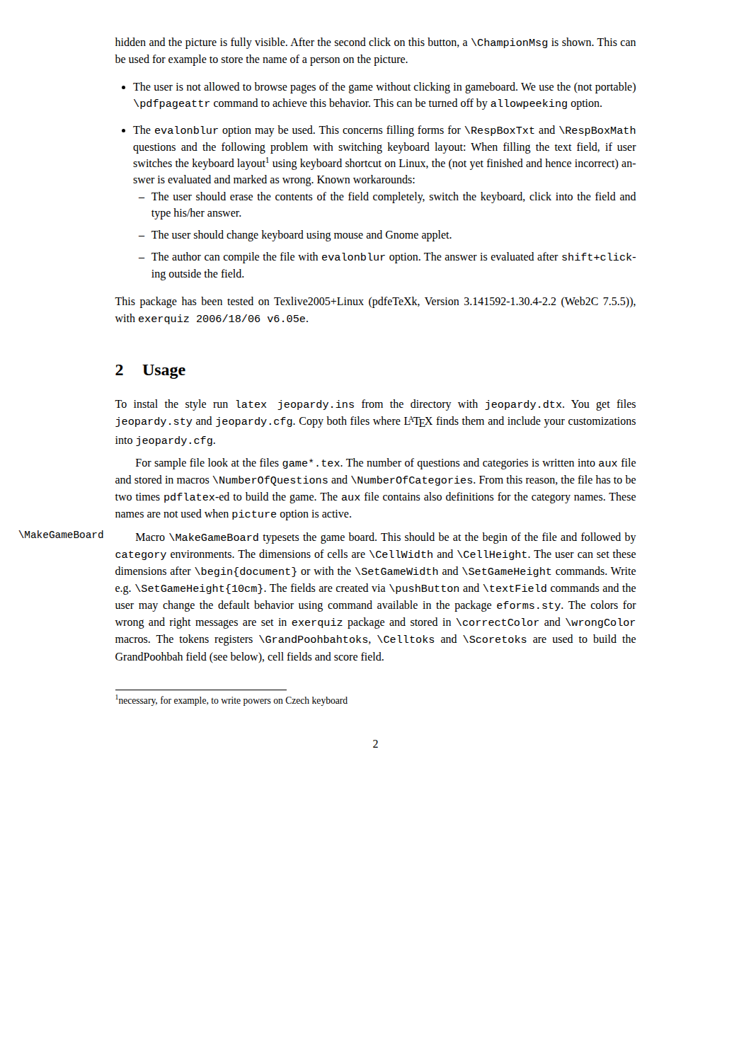hidden and the picture is fully visible. After the second click on this button, a \ChampionMsg is shown. This can be used for example to store the name of a person on the picture.
The user is not allowed to browse pages of the game without clicking in gameboard. We use the (not portable) \pdfpageattr command to achieve this behavior. This can be turned off by allowpeeking option.
The evalonblur option may be used. This concerns filling forms for \RespBoxTxt and \RespBoxMath questions and the following problem with switching keyboard layout: When filling the text field, if user switches the keyboard layout1 using keyboard shortcut on Linux, the (not yet finished and hence incorrect) answer is evaluated and marked as wrong. Known workarounds:
The user should erase the contents of the field completely, switch the keyboard, click into the field and type his/her answer.
The user should change keyboard using mouse and Gnome applet.
The author can compile the file with evalonblur option. The answer is evaluated after shift+click-ing outside the field.
This package has been tested on Texlive2005+Linux (pdfeTeXk, Version 3.141592-1.30.4-2.2 (Web2C 7.5.5)), with exerquiz 2006/18/06 v6.05e.
2 Usage
To instal the style run latex jeopardy.ins from the directory with jeopardy.dtx. You get files jeopardy.sty and jeopardy.cfg. Copy both files where LaTEX finds them and include your customizations into jeopardy.cfg.
For sample file look at the files game*.tex. The number of questions and categories is written into aux file and stored in macros \NumberOfQuestions and \NumberOfCategories. From this reason, the file has to be two times pdflatex-ed to build the game. The aux file contains also definitions for the category names. These names are not used when picture option is active.
\MakeGameBoard Macro \MakeGameBoard typesets the game board. This should be at the begin of the file and followed by category environments. The dimensions of cells are \CellWidth and \CellHeight. The user can set these dimensions after \begin{document} or with the \SetGameWidth and \SetGameHeight commands. Write e.g. \SetGameHeight{10cm}. The fields are created via \pushButton and \textField commands and the user may change the default behavior using command available in the package eforms.sty. The colors for wrong and right messages are set in exerquiz package and stored in \correctColor and \wrongColor macros. The tokens registers \GrandPoohbahtoks, \Celltoks and \Scoretoks are used to build the GrandPoohbah field (see below), cell fields and score field.
1necessary, for example, to write powers on Czech keyboard
2